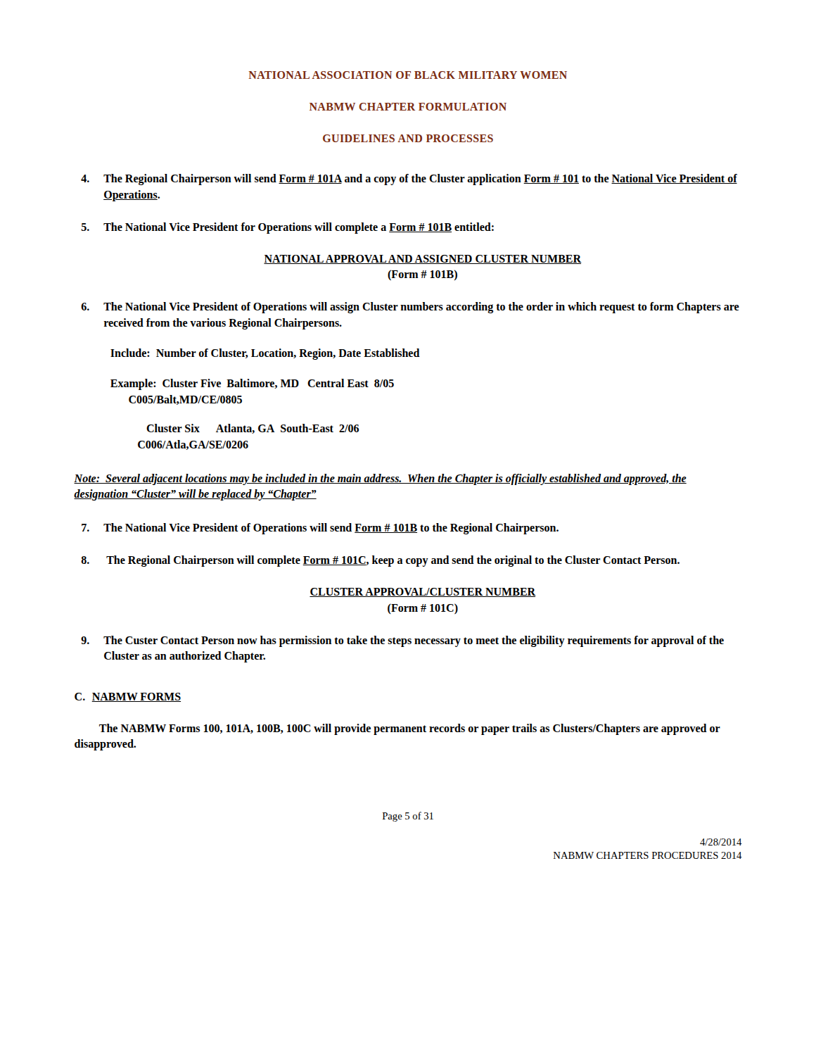NATIONAL ASSOCIATION OF BLACK MILITARY WOMEN
NABMW CHAPTER FORMULATION
GUIDELINES AND PROCESSES
4. The Regional Chairperson will send Form # 101A and a copy of the Cluster application Form # 101 to the National Vice President of Operations.
5. The National Vice President for Operations will complete a Form # 101B entitled:
NATIONAL APPROVAL AND ASSIGNED CLUSTER NUMBER (Form # 101B)
6. The National Vice President of Operations will assign Cluster numbers according to the order in which request to form Chapters are received from the various Regional Chairpersons.
Include: Number of Cluster, Location, Region, Date Established
Example: Cluster Five Baltimore, MD Central East 8/05 C005/Balt,MD/CE/0805 Cluster Six Atlanta, GA South-East 2/06 C006/Atla,GA/SE/0206
Note: Several adjacent locations may be included in the main address. When the Chapter is officially established and approved, the designation “Cluster” will be replaced by “Chapter”
7. The National Vice President of Operations will send Form # 101B to the Regional Chairperson.
8. The Regional Chairperson will complete Form # 101C, keep a copy and send the original to the Cluster Contact Person.
CLUSTER APPROVAL/CLUSTER NUMBER (Form # 101C)
9. The Custer Contact Person now has permission to take the steps necessary to meet the eligibility requirements for approval of the Cluster as an authorized Chapter.
C. NABMW FORMS
The NABMW Forms 100, 101A, 100B, 100C will provide permanent records or paper trails as Clusters/Chapters are approved or disapproved.
Page 5 of 31
4/28/2014
NABMW CHAPTERS PROCEDURES 2014